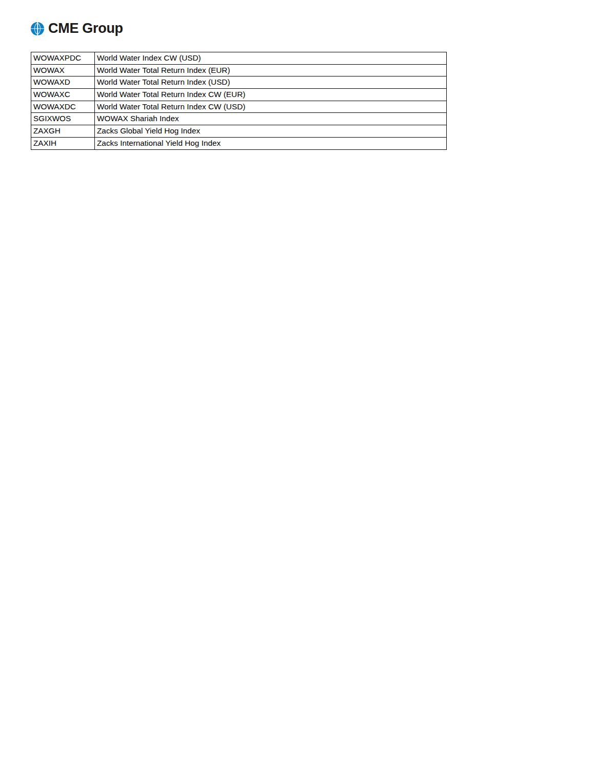CME Group
| WOWAXPDC | World Water Index CW (USD) |
| WOWAX | World Water Total Return Index (EUR) |
| WOWAXD | World Water Total Return Index (USD) |
| WOWAXC | World Water Total Return Index CW (EUR) |
| WOWAXDC | World Water Total Return Index CW (USD) |
| SGIXWOS | WOWAX Shariah Index |
| ZAXGH | Zacks Global Yield Hog Index |
| ZAXIH | Zacks International Yield Hog Index |